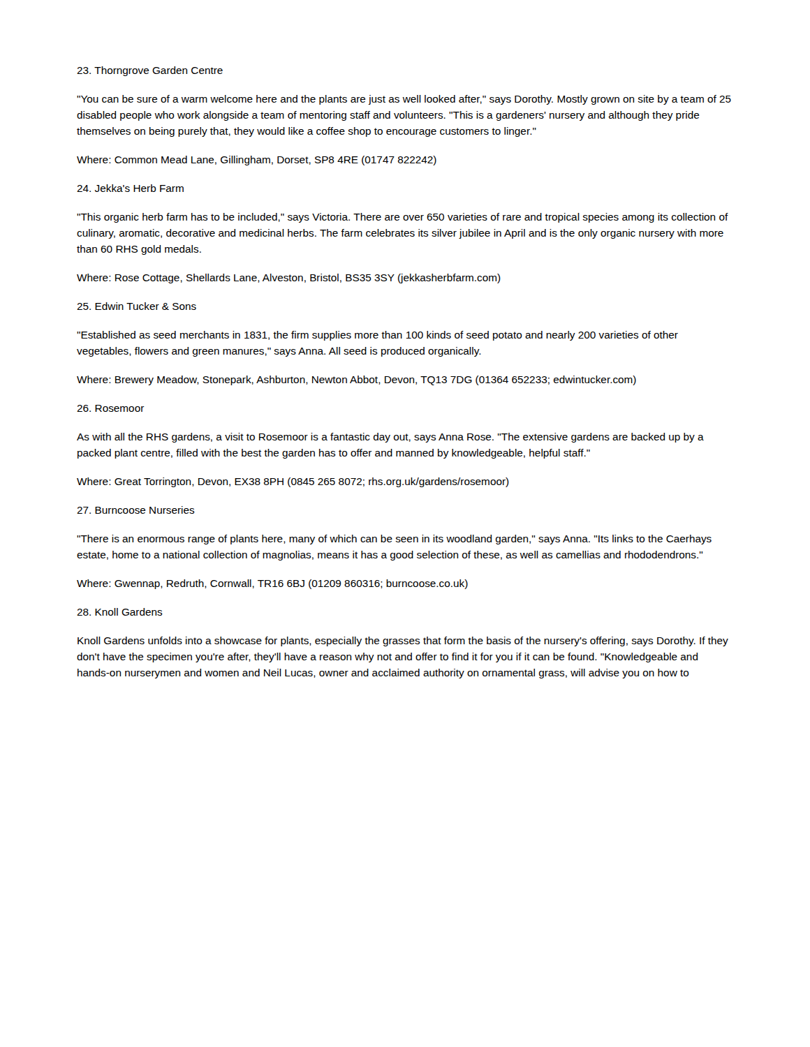23. Thorngrove Garden Centre
"You can be sure of a warm welcome here and the plants are just as well looked after," says Dorothy. Mostly grown on site by a team of 25 disabled people who work alongside a team of mentoring staff and volunteers. "This is a gardeners' nursery and although they pride themselves on being purely that, they would like a coffee shop to encourage customers to linger."
Where: Common Mead Lane, Gillingham, Dorset, SP8 4RE (01747 822242)
24. Jekka's Herb Farm
"This organic herb farm has to be included," says Victoria. There are over 650 varieties of rare and tropical species among its collection of culinary, aromatic, decorative and medicinal herbs. The farm celebrates its silver jubilee in April and is the only organic nursery with more than 60 RHS gold medals.
Where: Rose Cottage, Shellards Lane, Alveston, Bristol, BS35 3SY (jekkasherbfarm.com)
25. Edwin Tucker & Sons
"Established as seed merchants in 1831, the firm supplies more than 100 kinds of seed potato and nearly 200 varieties of other vegetables, flowers and green manures," says Anna. All seed is produced organically.
Where: Brewery Meadow, Stonepark, Ashburton, Newton Abbot, Devon, TQ13 7DG (01364 652233; edwintucker.com)
26. Rosemoor
As with all the RHS gardens, a visit to Rosemoor is a fantastic day out, says Anna Rose. "The extensive gardens are backed up by a packed plant centre, filled with the best the garden has to offer and manned by knowledgeable, helpful staff."
Where: Great Torrington, Devon, EX38 8PH (0845 265 8072; rhs.org.uk/gardens/rosemoor)
27. Burncoose Nurseries
"There is an enormous range of plants here, many of which can be seen in its woodland garden," says Anna. "Its links to the Caerhays estate, home to a national collection of magnolias, means it has a good selection of these, as well as camellias and rhododendrons."
Where: Gwennap, Redruth, Cornwall, TR16 6BJ (01209 860316; burncoose.co.uk)
28. Knoll Gardens
Knoll Gardens unfolds into a showcase for plants, especially the grasses that form the basis of the nursery's offering, says Dorothy. If they don't have the specimen you're after, they'll have a reason why not and offer to find it for you if it can be found. "Knowledgeable and hands-on nurserymen and women and Neil Lucas, owner and acclaimed authority on ornamental grass, will advise you on how to